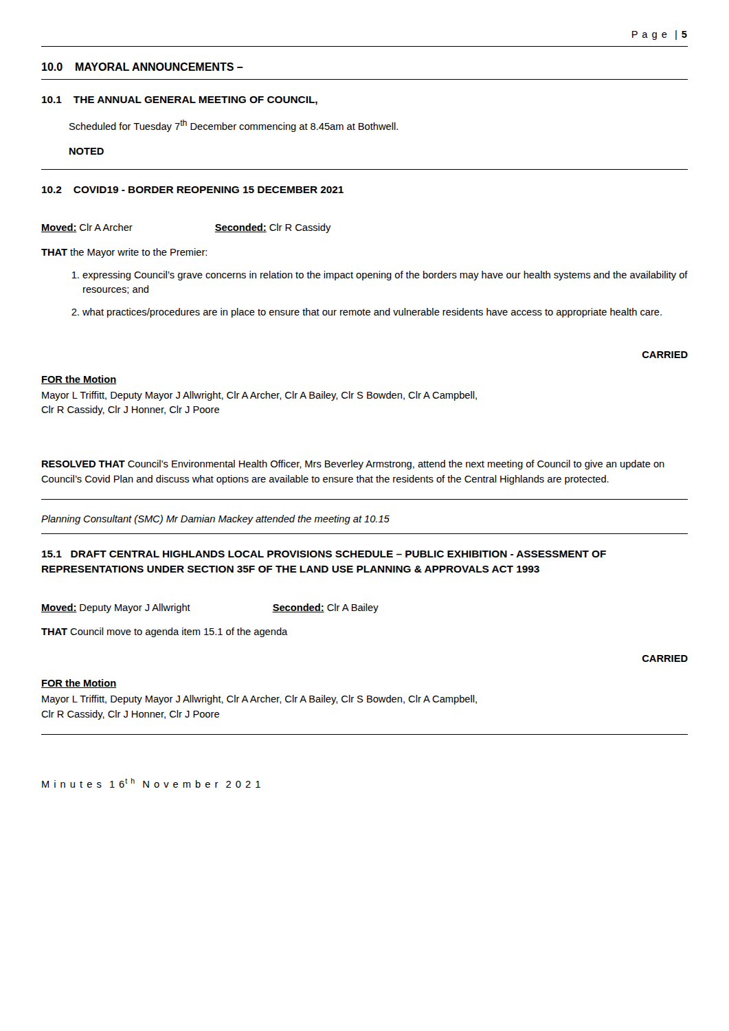P a g e | 5
10.0 MAYORAL ANNOUNCEMENTS –
10.1 THE ANNUAL GENERAL MEETING OF COUNCIL,
Scheduled for Tuesday 7th December commencing at 8.45am at Bothwell.
NOTED
10.2 COVID19 - BORDER REOPENING 15 DECEMBER 2021
Moved: Clr A ArcherSeconded: Clr R Cassidy
THAT the Mayor write to the Premier:
expressing Council’s grave concerns in relation to the impact opening of the borders may have our health systems and the availability of resources; and
what practices/procedures are in place to ensure that our remote and vulnerable residents have access to appropriate health care.
CARRIED
FOR the Motion
Mayor L Triffitt, Deputy Mayor J Allwright, Clr A Archer, Clr A Bailey, Clr S Bowden, Clr A Campbell,
Clr R Cassidy, Clr J Honner, Clr J Poore
RESOLVED THAT Council’s Environmental Health Officer, Mrs Beverley Armstrong, attend the next meeting of Council to give an update on Council’s Covid Plan and discuss what options are available to ensure that the residents of the Central Highlands are protected.
Planning Consultant (SMC) Mr Damian Mackey attended the meeting at 10.15
15.1 DRAFT CENTRAL HIGHLANDS LOCAL PROVISIONS SCHEDULE – PUBLIC EXHIBITION - ASSESSMENT OF REPRESENTATIONS UNDER SECTION 35F OF THE LAND USE PLANNING & APPROVALS ACT 1993
Moved: Deputy Mayor J AllwrightSeconded: Clr A Bailey
THAT Council move to agenda item 15.1 of the agenda
CARRIED
FOR the Motion
Mayor L Triffitt, Deputy Mayor J Allwright, Clr A Archer, Clr A Bailey, Clr S Bowden, Clr A Campbell,
Clr R Cassidy, Clr J Honner, Clr J Poore
M i n u t e s 1 6t h N o v e m b e r 2 0 2 1